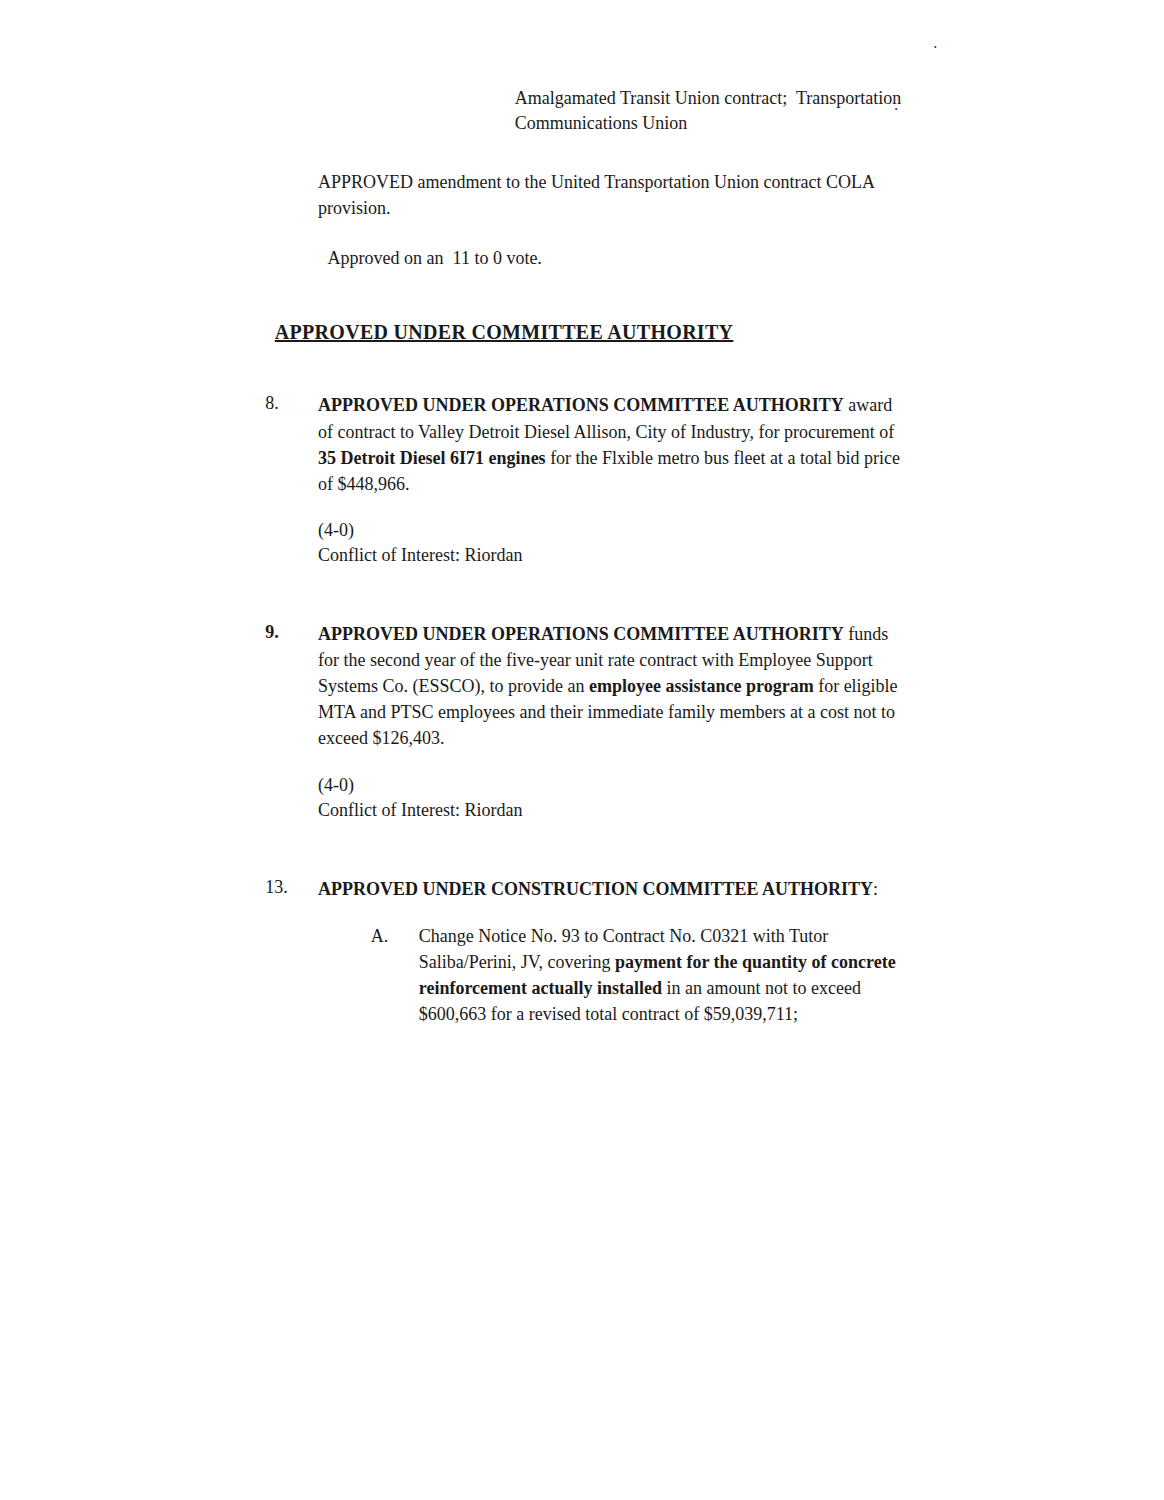.
·
Amalgamated Transit Union contract; Transportation
Communications Union
APPROVED amendment to the United Transportation Union contract COLA provision.
Approved on an 11 to 0 vote.
APPROVED UNDER COMMITTEE AUTHORITY
8.
APPROVED UNDER OPERATIONS COMMITTEE AUTHORITY award of contract to Valley Detroit Diesel Allison, City of Industry, for procurement of 35 Detroit Diesel 6I71 engines for the Flxible metro bus fleet at a total bid price of $448,966.
(4-0)
Conflict of Interest: Riordan
9.
APPROVED UNDER OPERATIONS COMMITTEE AUTHORITY funds for the second year of the five-year unit rate contract with Employee Support Systems Co. (ESSCO), to provide an employee assistance program for eligible MTA and PTSC employees and their immediate family members at a cost not to exceed $126,403.
(4-0)
Conflict of Interest: Riordan
13.
APPROVED UNDER CONSTRUCTION COMMITTEE AUTHORITY:
A.
Change Notice No. 93 to Contract No. C0321 with Tutor Saliba/Perini, JV, covering payment for the quantity of concrete reinforcement actually installed in an amount not to exceed $600,663 for a revised total contract of $59,039,711;